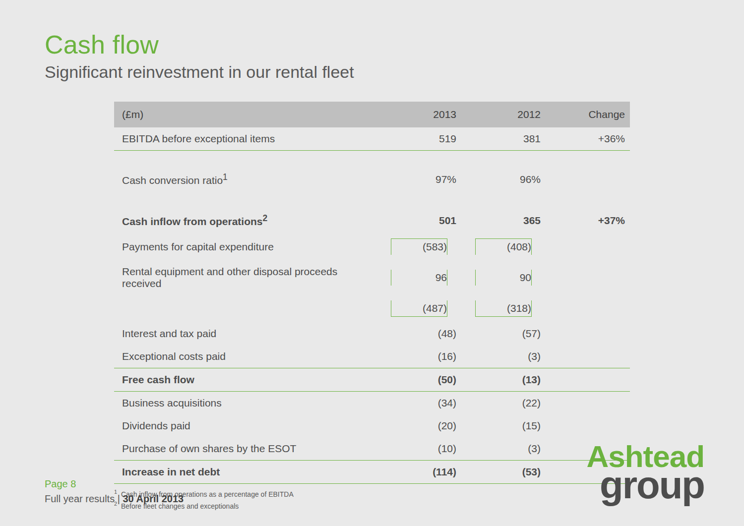Cash flow
Significant reinvestment in our rental fleet
| (£m) | 2013 | 2012 | Change |
| --- | --- | --- | --- |
| EBITDA before exceptional items | 519 | 381 | +36% |
| Cash conversion ratio 1 | 97% | 96% | |
| Cash inflow from operations 2 | 501 | 365 | +37% |
| Payments for capital expenditure | (583) | (408) | |
| Rental equipment and other disposal proceeds received | 96 | 90 | |
| | (487) | (318) | |
| Interest and tax paid | (48) | (57) | |
| Exceptional costs paid | (16) | (3) | |
| Free cash flow | (50) | (13) | |
| Business acquisitions | (34) | (22) | |
| Dividends paid | (20) | (15) | |
| Purchase of own shares by the ESOT | (10) | (3) | |
| Increase in net debt | (114) | (53) | |
1 Cash inflow from operations as a percentage of EBITDA
2 Before fleet changes and exceptionals
Page 8
Full year results | 30 April 2013
Ashtead
group